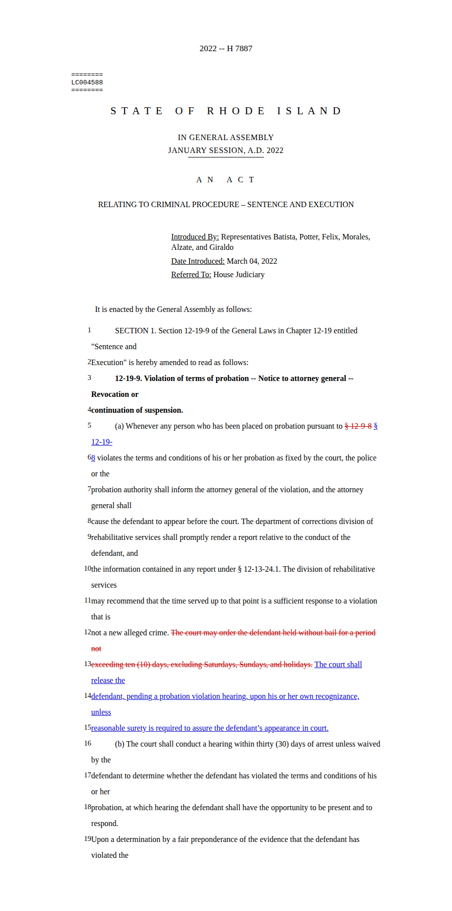2022 -- H 7887
========
LC004588
========
S T A T E O F R H O D E I S L A N D
IN GENERAL ASSEMBLY
JANUARY SESSION, A.D. 2022
A N A C T
RELATING TO CRIMINAL PROCEDURE – SENTENCE AND EXECUTION
Introduced By: Representatives Batista, Potter, Felix, Morales, Alzate, and Giraldo
Date Introduced: March 04, 2022
Referred To: House Judiciary
It is enacted by the General Assembly as follows:
| 1 | SECTION 1. Section 12-19-9 of the General Laws in Chapter 12-19 entitled "Sentence and |
| 2 | Execution" is hereby amended to read as follows: |
| 3 | 12-19-9. Violation of terms of probation -- Notice to attorney general -- Revocation or |
| 4 | continuation of suspension. |
| 5 | (a) Whenever any person who has been placed on probation pursuant to § 12-9-8 § 12-19- |
| 6 | 8 violates the terms and conditions of his or her probation as fixed by the court, the police or the |
| 7 | probation authority shall inform the attorney general of the violation, and the attorney general shall |
| 8 | cause the defendant to appear before the court. The department of corrections division of |
| 9 | rehabilitative services shall promptly render a report relative to the conduct of the defendant, and |
| 10 | the information contained in any report under § 12-13-24.1. The division of rehabilitative services |
| 11 | may recommend that the time served up to that point is a sufficient response to a violation that is |
| 12 | not a new alleged crime. The court may order the defendant held without bail for a period not |
| 13 | exceeding ten (10) days, excluding Saturdays, Sundays, and holidays. The court shall release the |
| 14 | defendant, pending a probation violation hearing, upon his or her own recognizance, unless |
| 15 | reasonable surety is required to assure the defendant’s appearance in court. |
| 16 | (b) The court shall conduct a hearing within thirty (30) days of arrest unless waived by the |
| 17 | defendant to determine whether the defendant has violated the terms and conditions of his or her |
| 18 | probation, at which hearing the defendant shall have the opportunity to be present and to respond. |
| 19 | Upon a determination by a fair preponderance of the evidence that the defendant has violated the |